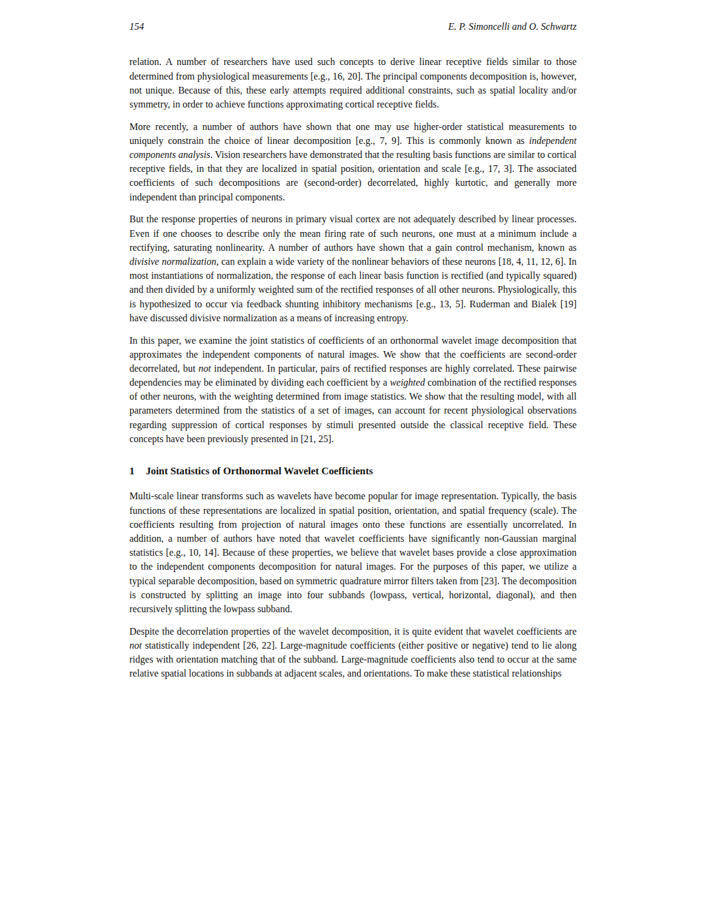154 E. P. Simoncelli and O. Schwartz
relation. A number of researchers have used such concepts to derive linear receptive fields similar to those determined from physiological measurements [e.g., 16, 20]. The principal components decomposition is, however, not unique. Because of this, these early attempts required additional constraints, such as spatial locality and/or symmetry, in order to achieve functions approximating cortical receptive fields.
More recently, a number of authors have shown that one may use higher-order statistical measurements to uniquely constrain the choice of linear decomposition [e.g., 7, 9]. This is commonly known as independent components analysis. Vision researchers have demonstrated that the resulting basis functions are similar to cortical receptive fields, in that they are localized in spatial position, orientation and scale [e.g., 17, 3]. The associated coefficients of such decompositions are (second-order) decorrelated, highly kurtotic, and generally more independent than principal components.
But the response properties of neurons in primary visual cortex are not adequately described by linear processes. Even if one chooses to describe only the mean firing rate of such neurons, one must at a minimum include a rectifying, saturating nonlinearity. A number of authors have shown that a gain control mechanism, known as divisive normalization, can explain a wide variety of the nonlinear behaviors of these neurons [18, 4, 11, 12, 6]. In most instantiations of normalization, the response of each linear basis function is rectified (and typically squared) and then divided by a uniformly weighted sum of the rectified responses of all other neurons. Physiologically, this is hypothesized to occur via feedback shunting inhibitory mechanisms [e.g., 13, 5]. Ruderman and Bialek [19] have discussed divisive normalization as a means of increasing entropy.
In this paper, we examine the joint statistics of coefficients of an orthonormal wavelet image decomposition that approximates the independent components of natural images. We show that the coefficients are second-order decorrelated, but not independent. In particular, pairs of rectified responses are highly correlated. These pairwise dependencies may be eliminated by dividing each coefficient by a weighted combination of the rectified responses of other neurons, with the weighting determined from image statistics. We show that the resulting model, with all parameters determined from the statistics of a set of images, can account for recent physiological observations regarding suppression of cortical responses by stimuli presented outside the classical receptive field. These concepts have been previously presented in [21, 25].
1 Joint Statistics of Orthonormal Wavelet Coefficients
Multi-scale linear transforms such as wavelets have become popular for image representation. Typically, the basis functions of these representations are localized in spatial position, orientation, and spatial frequency (scale). The coefficients resulting from projection of natural images onto these functions are essentially uncorrelated. In addition, a number of authors have noted that wavelet coefficients have significantly non-Gaussian marginal statistics [e.g., 10, 14]. Because of these properties, we believe that wavelet bases provide a close approximation to the independent components decomposition for natural images. For the purposes of this paper, we utilize a typical separable decomposition, based on symmetric quadrature mirror filters taken from [23]. The decomposition is constructed by splitting an image into four subbands (lowpass, vertical, horizontal, diagonal), and then recursively splitting the lowpass subband.
Despite the decorrelation properties of the wavelet decomposition, it is quite evident that wavelet coefficients are not statistically independent [26, 22]. Large-magnitude coefficients (either positive or negative) tend to lie along ridges with orientation matching that of the subband. Large-magnitude coefficients also tend to occur at the same relative spatial locations in subbands at adjacent scales, and orientations. To make these statistical relationships